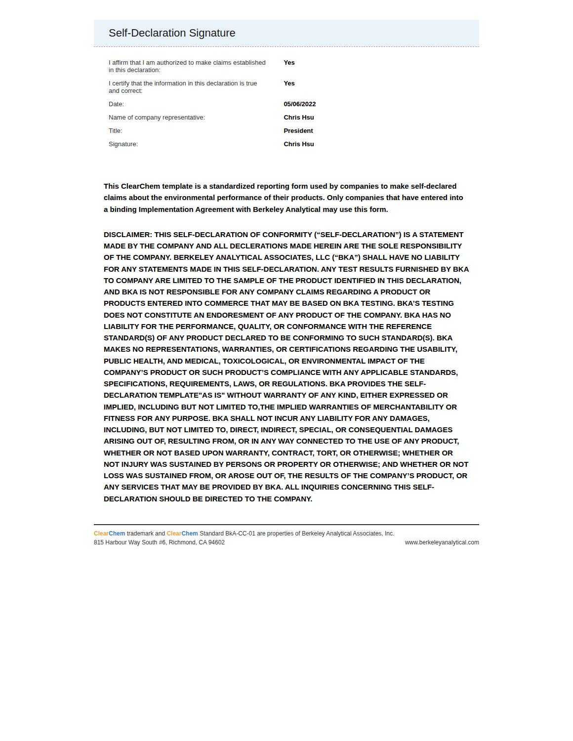Self-Declaration Signature
| I affirm that I am authorized to make claims established in this declaration: | Yes |
| I certify that the information in this declaration is true and correct: | Yes |
| Date: | 05/06/2022 |
| Name of company representative: | Chris Hsu |
| Title: | President |
| Signature: | Chris Hsu |
This ClearChem template is a standardized reporting form used by companies to make self-declared claims about the environmental performance of their products. Only companies that have entered into a binding Implementation Agreement with Berkeley Analytical may use this form.
DISCLAIMER: THIS SELF-DECLARATION OF CONFORMITY (“SELF-DECLARATION”) IS A STATEMENT MADE BY THE COMPANY AND ALL DECLERATIONS MADE HEREIN ARE THE SOLE RESPONSIBILITY OF THE COMPANY. BERKELEY ANALYTICAL ASSOCIATES, LLC (“BKA”) SHALL HAVE NO LIABILITY FOR ANY STATEMENTS MADE IN THIS SELF-DECLARATION. ANY TEST RESULTS FURNISHED BY BKA TO COMPANY ARE LIMITED TO THE SAMPLE OF THE PRODUCT IDENTIFIED IN THIS DECLARATION, AND BKA IS NOT RESPONSIBLE FOR ANY COMPANY CLAIMS REGARDING A PRODUCT OR PRODUCTS ENTERED INTO COMMERCE THAT MAY BE BASED ON BKA TESTING. BKA’S TESTING DOES NOT CONSTITUTE AN ENDORESMENT OF ANY PRODUCT OF THE COMPANY. BKA HAS NO LIABILITY FOR THE PERFORMANCE, QUALITY, OR CONFORMANCE WITH THE REFERENCE STANDARD(S) OF ANY PRODUCT DECLARED TO BE CONFORMING TO SUCH STANDARD(S). BKA MAKES NO REPRESENTATIONS, WARRANTIES, OR CERTIFICATIONS REGARDING THE USABILITY, PUBLIC HEALTH, AND MEDICAL, TOXICOLOGICAL, OR ENVIRONMENTAL IMPACT OF THE COMPANY’S PRODUCT OR SUCH PRODUCT’S COMPLIANCE WITH ANY APPLICABLE STANDARDS, SPECIFICATIONS, REQUIREMENTS, LAWS, OR REGULATIONS. BKA PROVIDES THE SELF-DECLARATION TEMPLATE"AS IS" WITHOUT WARRANTY OF ANY KIND, EITHER EXPRESSED OR IMPLIED, INCLUDING BUT NOT LIMITED TO,THE IMPLIED WARRANTIES OF MERCHANTABILITY OR FITNESS FOR ANY PURPOSE. BKA SHALL NOT INCUR ANY LIABILITY FOR ANY DAMAGES, INCLUDING, BUT NOT LIMITED TO, DIRECT, INDIRECT, SPECIAL, OR CONSEQUENTIAL DAMAGES ARISING OUT OF, RESULTING FROM, OR IN ANY WAY CONNECTED TO THE USE OF ANY PRODUCT, WHETHER OR NOT BASED UPON WARRANTY, CONTRACT, TORT, OR OTHERWISE; WHETHER OR NOT INJURY WAS SUSTAINED BY PERSONS OR PROPERTY OR OTHERWISE; AND WHETHER OR NOT LOSS WAS SUSTAINED FROM, OR AROSE OUT OF, THE RESULTS OF THE COMPANY’S PRODUCT, OR ANY SERVICES THAT MAY BE PROVIDED BY BKA. ALL INQUIRIES CONCERNING THIS SELF-DECLARATION SHOULD BE DIRECTED TO THE COMPANY.
Clear Chem trademark and Clear Chem Standard BkA-CC-01 are properties of Berkeley Analytical Associates, Inc.
815 Harbour Way South #6, Richmond, CA 94602 www.berkeleyanalytical.com